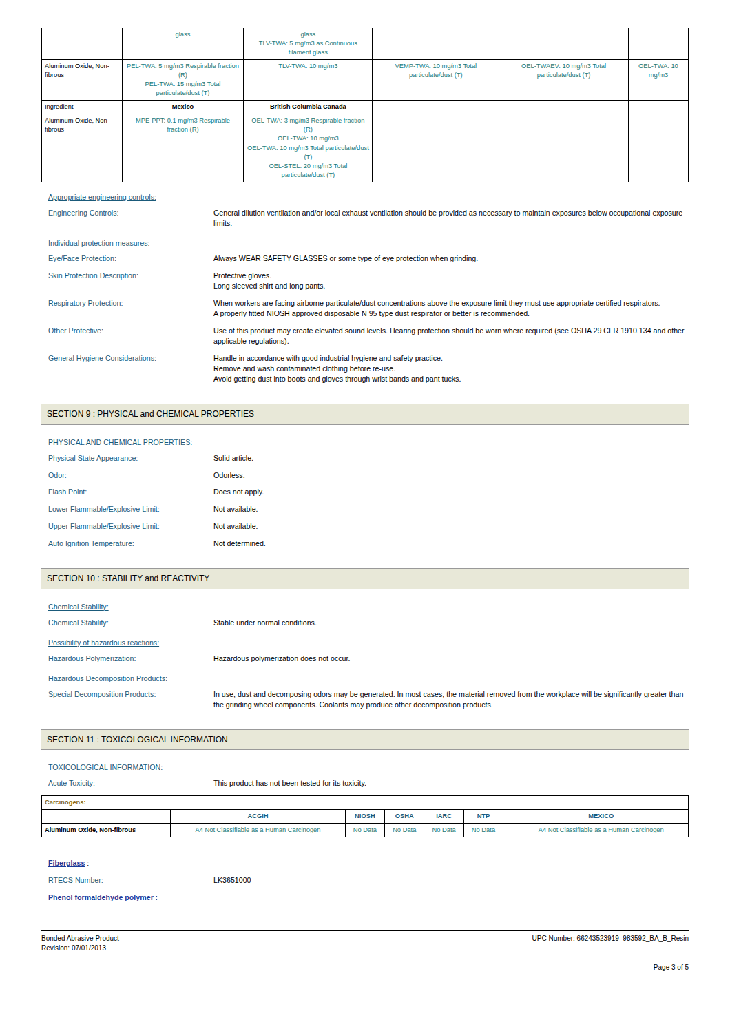| | glass | glass TLV-TWA: 5 mg/m3 as Continuous filament glass | | | |
| Aluminum Oxide, Non-fibrous | PEL-TWA: 5 mg/m3 Respirable fraction (R) PEL-TWA: 15 mg/m3 Total particulate/dust (T) | TLV-TWA: 10 mg/m3 | VEMP-TWA: 10 mg/m3 Total particulate/dust (T) | OEL-TWAEV: 10 mg/m3 Total particulate/dust (T) | OEL-TWA: 10 mg/m3 |
| Ingredient | Mexico | British Columbia Canada | | | |
| Aluminum Oxide, Non-fibrous | MPE-PPT: 0.1 mg/m3 Respirable fraction (R) | OEL-TWA: 3 mg/m3 Respirable fraction (R) OEL-TWA: 10 mg/m3 OEL-TWA: 10 mg/m3 Total particulate/dust (T) OEL-STEL: 20 mg/m3 Total particulate/dust (T) | | | |
Appropriate engineering controls:
Engineering Controls:
General dilution ventilation and/or local exhaust ventilation should be provided as necessary to maintain exposures below occupational exposure limits.
Individual protection measures:
Eye/Face Protection:
Always WEAR SAFETY GLASSES or some type of eye protection when grinding.
Skin Protection Description:
Protective gloves.
Long sleeved shirt and long pants.
Respiratory Protection:
When workers are facing airborne particulate/dust concentrations above the exposure limit they must use appropriate certified respirators.
A properly fitted NIOSH approved disposable N 95 type dust respirator or better is recommended.
Other Protective:
Use of this product may create elevated sound levels. Hearing protection should be worn where required (see OSHA 29 CFR 1910.134 and other applicable regulations).
General Hygiene Considerations:
Handle in accordance with good industrial hygiene and safety practice.
Remove and wash contaminated clothing before re-use.
Avoid getting dust into boots and gloves through wrist bands and pant tucks.
SECTION 9 : PHYSICAL and CHEMICAL PROPERTIES
PHYSICAL AND CHEMICAL PROPERTIES:
Physical State Appearance:
Solid article.
Odor:
Odorless.
Flash Point:
Does not apply.
Lower Flammable/Explosive Limit:
Not available.
Upper Flammable/Explosive Limit:
Not available.
Auto Ignition Temperature:
Not determined.
SECTION 10 : STABILITY and REACTIVITY
Chemical Stability:
Chemical Stability:
Stable under normal conditions.
Possibility of hazardous reactions:
Hazardous Polymerization:
Hazardous polymerization does not occur.
Hazardous Decomposition Products:
Special Decomposition Products:
In use, dust and decomposing odors may be generated. In most cases, the material removed from the workplace will be significantly greater than the grinding wheel components. Coolants may produce other decomposition products.
SECTION 11 : TOXICOLOGICAL INFORMATION
TOXICOLOGICAL INFORMATION:
Acute Toxicity:
This product has not been tested for its toxicity.
Carcinogens:
| | ACGIH | NIOSH | OSHA | IARC | NTP | | MEXICO |
| --- | --- | --- | --- | --- | --- | --- | --- |
| Aluminum Oxide, Non-fibrous | A4 Not Classifiable as a Human Carcinogen | No Data | No Data | No Data | No Data | | A4 Not Classifiable as a Human Carcinogen |
Fiberglass :
RTECS Number:
LK3651000
Phenol formaldehyde polymer :
Bonded Abrasive Product
Revision: 07/01/2013
UPC Number: 66243523919 983592_BA_B_Resin
Page 3 of 5